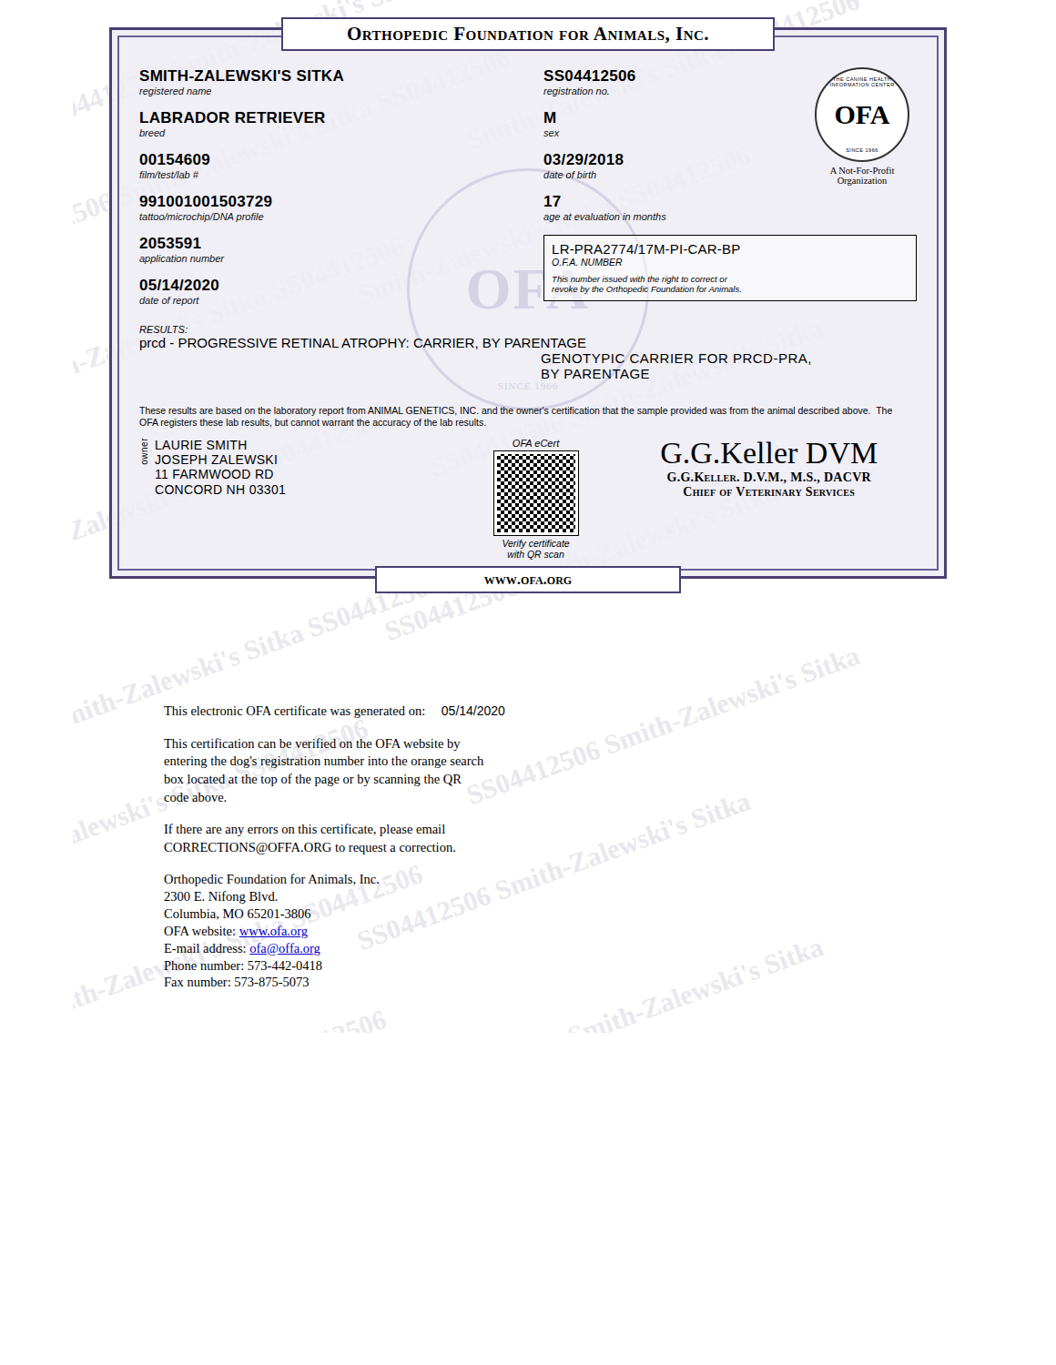SS04412506 Smith-Zalewski's Sitka SS04412506
Smith-Zalewski's Sitka SS04412506
SS04412506 Smith-Zalewski's Sitka SS04412506
Smith-Zalewski's Sitka SS04412506
Smith-Zalewski's Sitka SS04412506
SS04412506 Smith-Zalewski's Sitka
Smith-Zalewski's Sitka SS04412506
SS04412506 Smith-Zalewski's Sitka
Smith-Zalewski's Sitka SS04412506
SS04412506 Smith-Zalewski's Sitka
Smith-Zalewski's Sitka SS04412506
SS04412506 Smith-Zalewski's Sitka
Smith-Zalewski's Sitka SS04412506
SS04412506 Smith-Zalewski's Sitka
Smith-Zalewski's Sitka SS04412506
SS04412506 Smith-Zalewski's Sitka
Smith-Zalewski's Sitka SS04412506
SS04412506 Smith-Zalewski's Sitka
Orthopedic Foundation for Animals, Inc.
OFA SINCE 1966
SMITH-ZALEWSKI'S SITKA
registered name
LABRADOR RETRIEVER
breed
00154609
film/test/lab #
991001001503729
tattoo/microchip/DNA profile
2053591
application number
05/14/2020
date of report
THE CANINE HEALTH INFORMATION CENTER
OFA
SINCE 1966
A Not-For-Profit Organization
SS04412506
registration no.
M
sex
03/29/2018
date of birth
17
age at evaluation in months
LR-PRA2774/17M-PI-CAR-BP
O.F.A. NUMBER
This number issued with the right to correct or
revoke by the Orthopedic Foundation for Animals.
RESULTS:
prcd - PROGRESSIVE RETINAL ATROPHY: CARRIER, BY PARENTAGE
GENOTYPIC CARRIER FOR PRCD-PRA,
BY PARENTAGE
These results are based on the laboratory report from ANIMAL GENETICS, INC. and the owner's certification that the sample provided was from the animal described above. The OFA registers these lab results, but cannot warrant the accuracy of the lab results.
owner
LAURIE SMITH
JOSEPH ZALEWSKI
11 FARMWOOD RD
CONCORD NH 03301
OFA eCert
Verify certificate
with QR scan
G.G.Keller DVM
G.G.Keller. D.V.M., M.S., DACVR
Chief of Veterinary Services
www.ofa.org
This electronic OFA certificate was generated on: 05/14/2020
This certification can be verified on the OFA website by
entering the dog's registration number into the orange search
box located at the top of the page or by scanning the QR
code above.
If there are any errors on this certificate, please email
CORRECTIONS@OFFA.ORG to request a correction.
Orthopedic Foundation for Animals, Inc.
2300 E. Nifong Blvd.
Columbia, MO 65201-3806
OFA website: www.ofa.org
E-mail address: ofa@offa.org
Phone number: 573-442-0418
Fax number: 573-875-5073